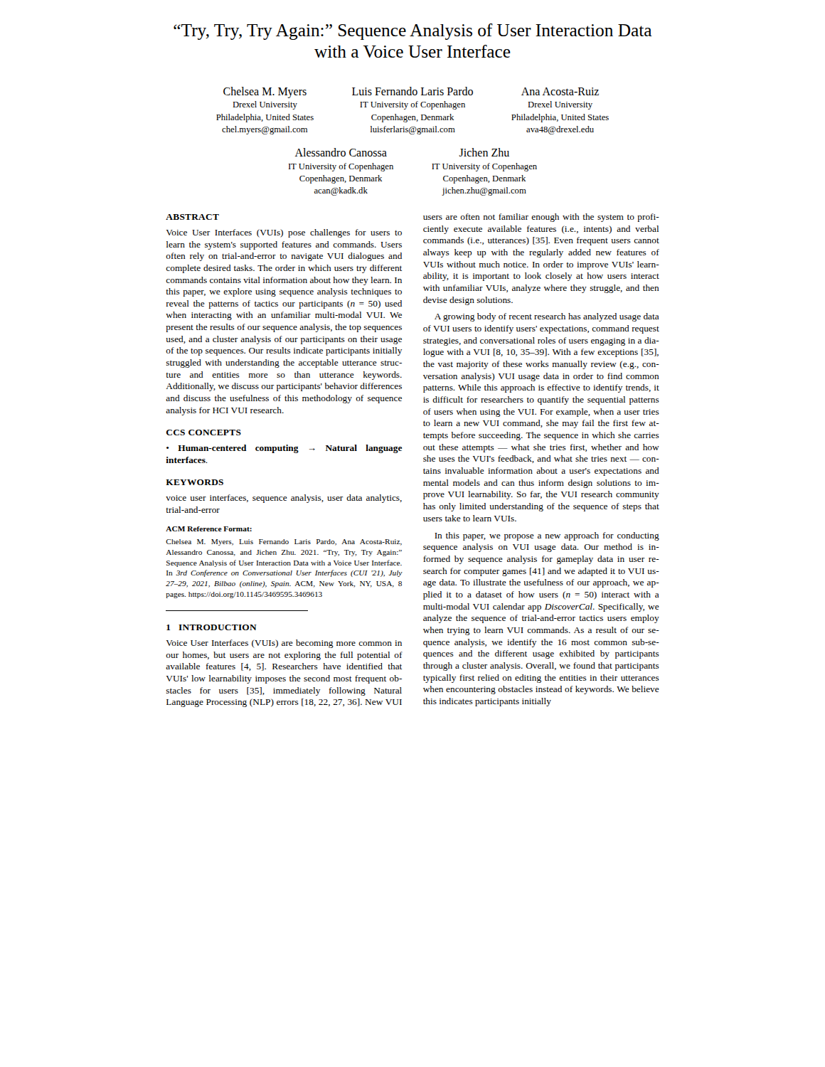“Try, Try, Try Again:” Sequence Analysis of User Interaction Data
with a Voice User Interface
Chelsea M. Myers
Drexel University
Philadelphia, United States
chel.myers@gmail.com
Luis Fernando Laris Pardo
IT University of Copenhagen
Copenhagen, Denmark
luisferlaris@gmail.com
Ana Acosta-Ruiz
Drexel University
Philadelphia, United States
ava48@drexel.edu
Alessandro Canossa
IT University of Copenhagen
Copenhagen, Denmark
acan@kadk.dk
Jichen Zhu
IT University of Copenhagen
Copenhagen, Denmark
jichen.zhu@gmail.com
Abstract
Voice User Interfaces (VUIs) pose challenges for users to learn the system's supported features and commands. Users often rely on trial-and-error to navigate VUI dialogues and complete desired tasks. The order in which users try different commands contains vital information about how they learn. In this paper, we explore using sequence analysis techniques to reveal the patterns of tactics our participants (n = 50) used when interacting with an unfamiliar multi-modal VUI. We present the results of our sequence analysis, the top sequences used, and a cluster analysis of our participants on their usage of the top sequences. Our results indicate participants initially struggled with understanding the acceptable utterance structure and entities more so than utterance keywords. Additionally, we discuss our participants' behavior differences and discuss the usefulness of this methodology of sequence analysis for HCI VUI research.
CCS Concepts
• Human-centered computing → Natural language interfaces.
Keywords
voice user interfaces, sequence analysis, user data analytics, trial-and-error
ACM Reference Format:
Chelsea M. Myers, Luis Fernando Laris Pardo, Ana Acosta-Ruiz, Alessandro Canossa, and Jichen Zhu. 2021. “Try, Try, Try Again:” Sequence Analysis of User Interaction Data with a Voice User Interface. In 3rd Conference on Conversational User Interfaces (CUI '21), July 27–29, 2021, Bilbao (online), Spain. ACM, New York, NY, USA, 8 pages. https://doi.org/10.1145/3469595.3469613
1 Introduction
Voice User Interfaces (VUIs) are becoming more common in our homes, but users are not exploring the full potential of available features [4, 5]. Researchers have identified that VUIs' low learnability imposes the second most frequent obstacles for users [35], immediately following Natural Language Processing (NLP) errors [18, 22, 27, 36]. New VUI users are often not familiar enough with the system to proficiently execute available features (i.e., intents) and verbal commands (i.e., utterances) [35]. Even frequent users cannot always keep up with the regularly added new features of VUIs without much notice. In order to improve VUIs' learnability, it is important to look closely at how users interact with unfamiliar VUIs, analyze where they struggle, and then devise design solutions.
A growing body of recent research has analyzed usage data of VUI users to identify users' expectations, command request strategies, and conversational roles of users engaging in a dialogue with a VUI [8, 10, 35–39]. With a few exceptions [35], the vast majority of these works manually review (e.g., conversation analysis) VUI usage data in order to find common patterns. While this approach is effective to identify trends, it is difficult for researchers to quantify the sequential patterns of users when using the VUI. For example, when a user tries to learn a new VUI command, she may fail the first few attempts before succeeding. The sequence in which she carries out these attempts — what she tries first, whether and how she uses the VUI's feedback, and what she tries next — contains invaluable information about a user's expectations and mental models and can thus inform design solutions to improve VUI learnability. So far, the VUI research community has only limited understanding of the sequence of steps that users take to learn VUIs.
In this paper, we propose a new approach for conducting sequence analysis on VUI usage data. Our method is informed by sequence analysis for gameplay data in user research for computer games [41] and we adapted it to VUI usage data. To illustrate the usefulness of our approach, we applied it to a dataset of how users (n = 50) interact with a multi-modal VUI calendar app DiscoverCal. Specifically, we analyze the sequence of trial-and-error tactics users employ when trying to learn VUI commands. As a result of our sequence analysis, we identify the 16 most common sub-sequences and the different usage exhibited by participants through a cluster analysis. Overall, we found that participants typically first relied on editing the entities in their utterances when encountering obstacles instead of keywords. We believe this indicates participants initially